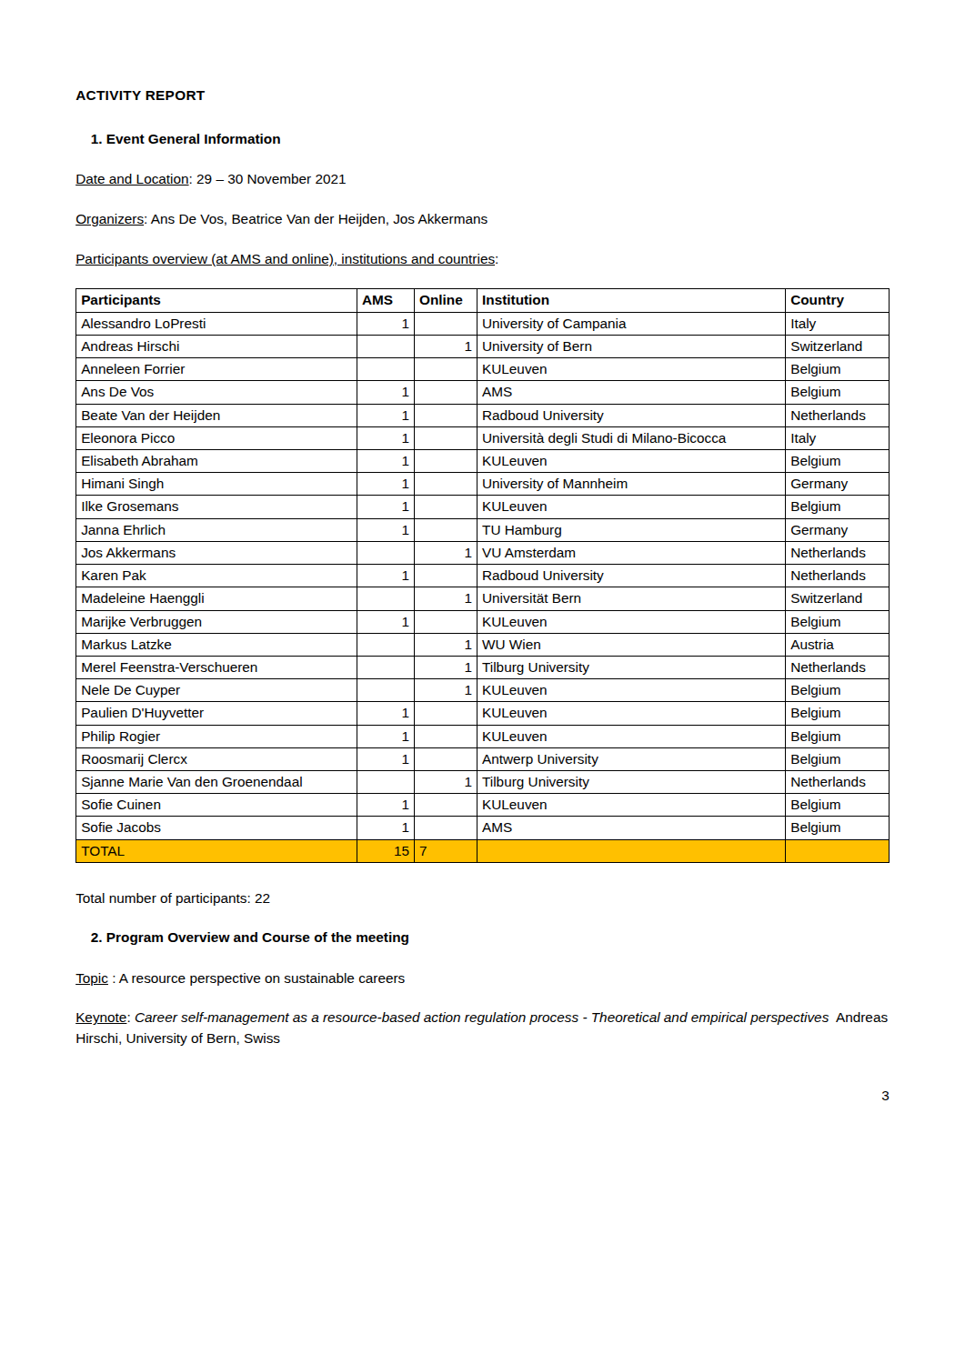ACTIVITY REPORT
Event General Information
Date and Location: 29 – 30 November 2021
Organizers: Ans De Vos, Beatrice Van der Heijden, Jos Akkermans
Participants overview (at AMS and online), institutions and countries:
| Participants | AMS | Online | Institution | Country |
| --- | --- | --- | --- | --- |
| Alessandro LoPresti | 1 | | University of Campania | Italy |
| Andreas Hirschi | | 1 | University of Bern | Switzerland |
| Anneleen Forrier | | | KULeuven | Belgium |
| Ans De Vos | 1 | | AMS | Belgium |
| Beate Van der Heijden | 1 | | Radboud University | Netherlands |
| Eleonora Picco | 1 | | Università degli Studi di Milano-Bicocca | Italy |
| Elisabeth Abraham | 1 | | KULeuven | Belgium |
| Himani Singh | 1 | | University of Mannheim | Germany |
| Ilke Grosemans | 1 | | KULeuven | Belgium |
| Janna Ehrlich | 1 | | TU Hamburg | Germany |
| Jos Akkermans | | 1 | VU Amsterdam | Netherlands |
| Karen Pak | 1 | | Radboud University | Netherlands |
| Madeleine Haenggli | | 1 | Universität Bern | Switzerland |
| Marijke Verbruggen | 1 | | KULeuven | Belgium |
| Markus Latzke | | 1 | WU Wien | Austria |
| Merel Feenstra-Verschueren | | 1 | Tilburg University | Netherlands |
| Nele De Cuyper | | 1 | KULeuven | Belgium |
| Paulien D'Huyvetter | 1 | | KULeuven | Belgium |
| Philip Rogier | 1 | | KULeuven | Belgium |
| Roosmarij Clercx | 1 | | Antwerp University | Belgium |
| Sjanne Marie Van den Groenendaal | | 1 | Tilburg University | Netherlands |
| Sofie Cuinen | 1 | | KULeuven | Belgium |
| Sofie Jacobs | 1 | | AMS | Belgium |
| TOTAL | 15 | 7 | | |
Total number of participants: 22
Program Overview and Course of the meeting
Topic : A resource perspective on sustainable careers
Keynote: Career self-management as a resource-based action regulation process - Theoretical and empirical perspectives Andreas Hirschi, University of Bern, Swiss
3